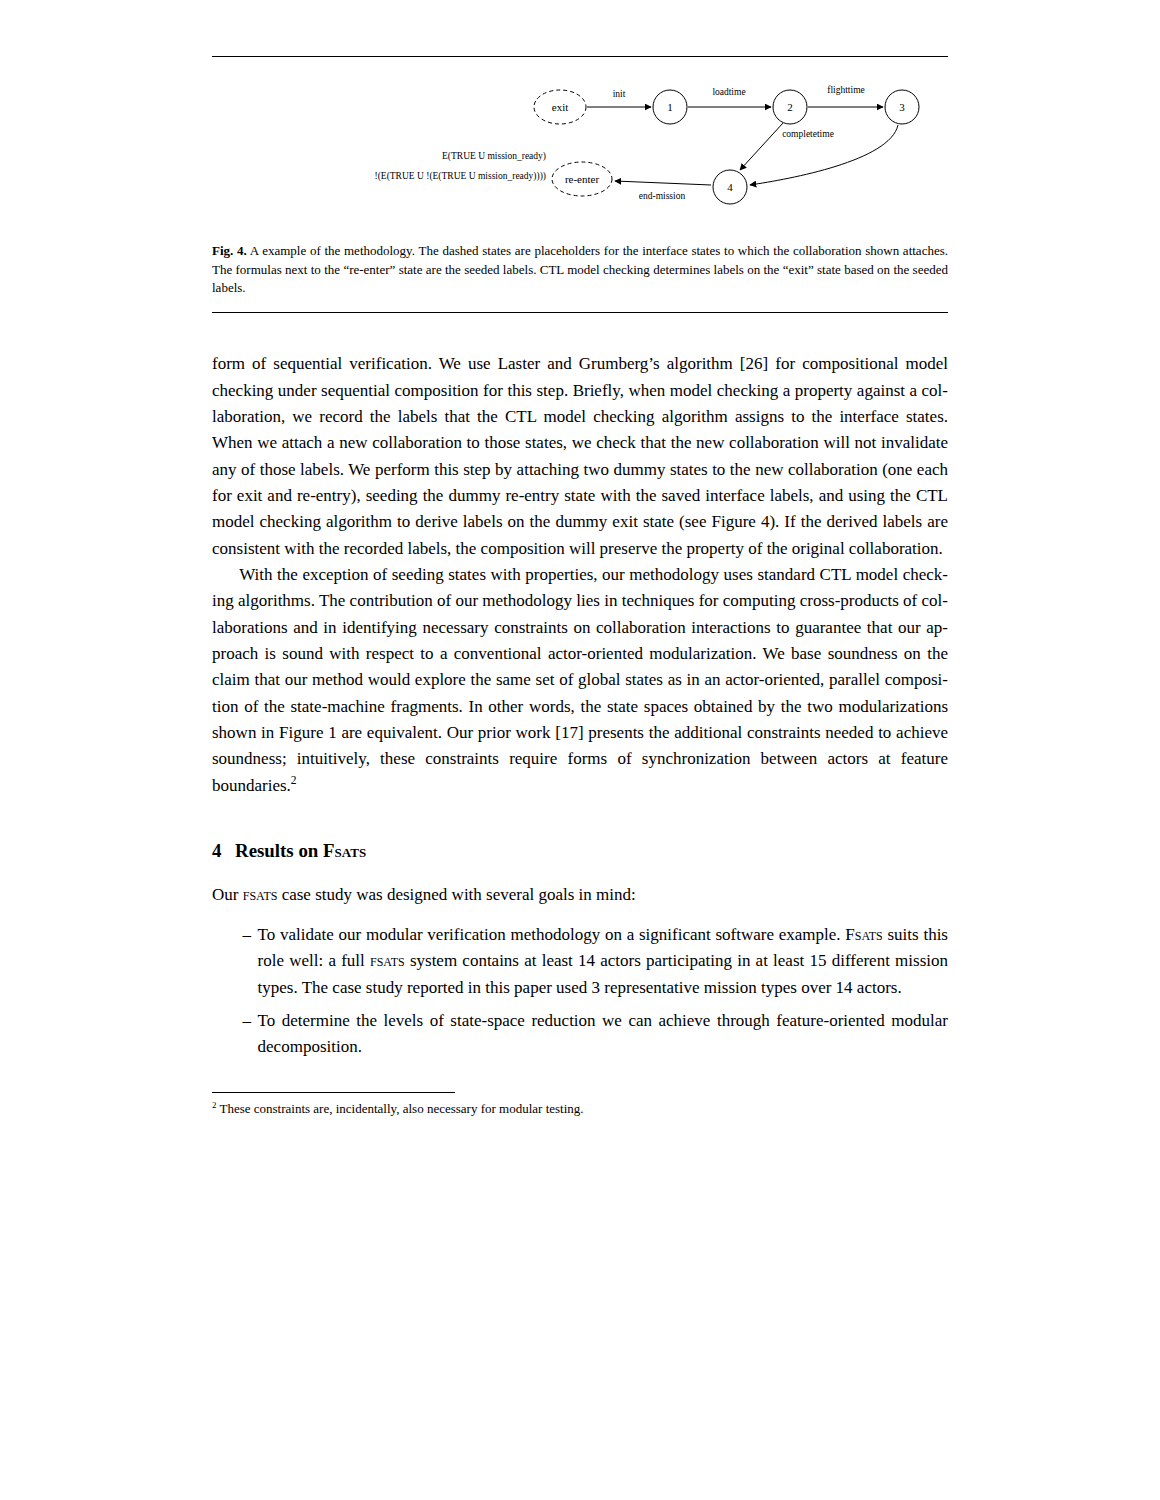exit 1 2 3 4 re-enter init loadtime flighttime completetime end-mission E(TRUE U mission_ready) !(E(TRUE U !(E(TRUE U mission_ready))))
Fig. 4. A example of the methodology. The dashed states are placeholders for the interface states to which the collaboration shown attaches. The formulas next to the “re-enter” state are the seeded labels. CTL model checking determines labels on the “exit” state based on the seeded labels.
form of sequential verification. We use Laster and Grumberg’s algorithm [26] for compositional model checking under sequential composition for this step. Briefly, when model checking a property against a collaboration, we record the labels that the CTL model checking algorithm assigns to the interface states. When we attach a new collaboration to those states, we check that the new collaboration will not invalidate any of those labels. We perform this step by attaching two dummy states to the new collaboration (one each for exit and re-entry), seeding the dummy re-entry state with the saved interface labels, and using the CTL model checking algorithm to derive labels on the dummy exit state (see Figure 4). If the derived labels are consistent with the recorded labels, the composition will preserve the property of the original collaboration.
With the exception of seeding states with properties, our methodology uses standard CTL model checking algorithms. The contribution of our methodology lies in techniques for computing cross-products of collaborations and in identifying necessary constraints on collaboration interactions to guarantee that our approach is sound with respect to a conventional actor-oriented modularization. We base soundness on the claim that our method would explore the same set of global states as in an actor-oriented, parallel composition of the state-machine fragments. In other words, the state spaces obtained by the two modularizations shown in Figure 1 are equivalent. Our prior work [17] presents the additional constraints needed to achieve soundness; intuitively, these constraints require forms of synchronization between actors at feature boundaries.2
4 Results on Fsats
Our fsats case study was designed with several goals in mind:
To validate our modular verification methodology on a significant software example. Fsats suits this role well: a full fsats system contains at least 14 actors participating in at least 15 different mission types. The case study reported in this paper used 3 representative mission types over 14 actors.
To determine the levels of state-space reduction we can achieve through feature-oriented modular decomposition.
2 These constraints are, incidentally, also necessary for modular testing.